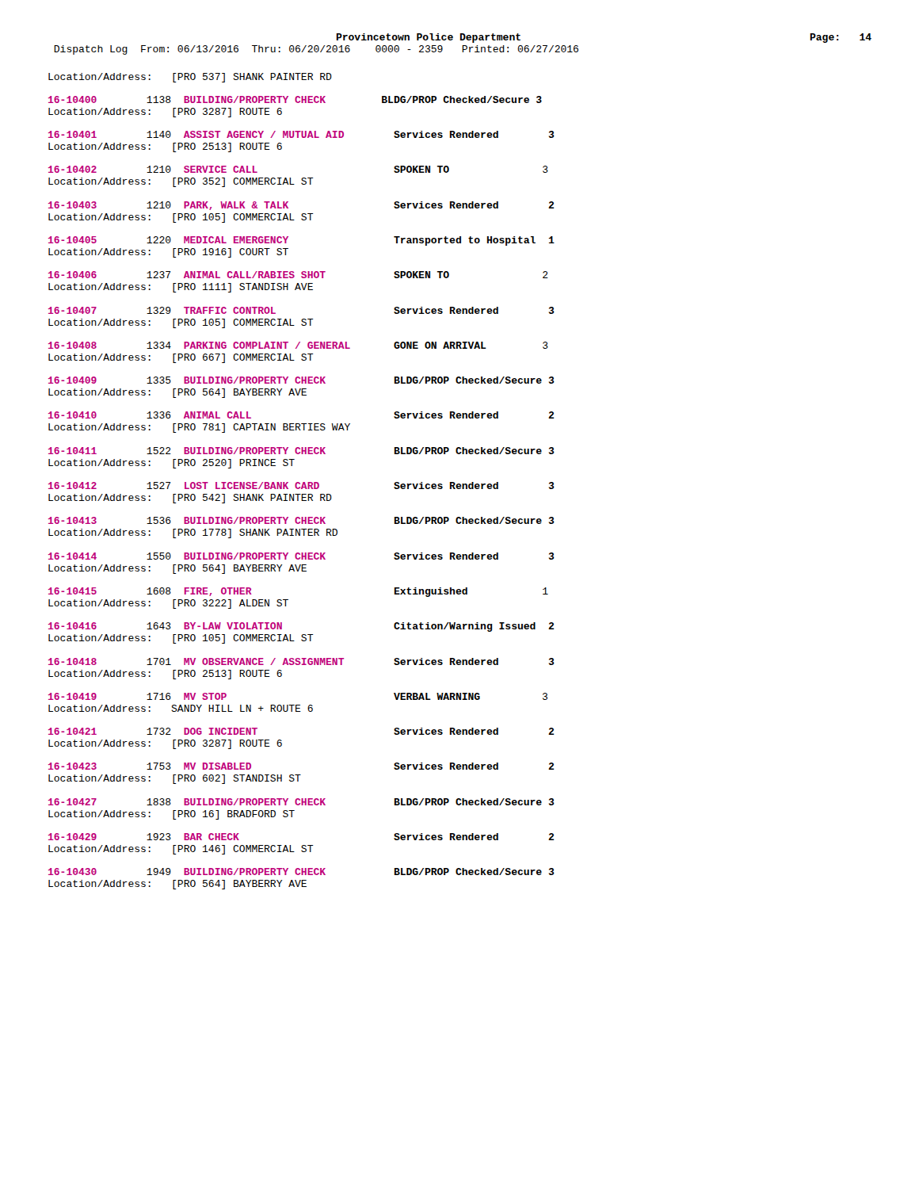Provincetown Police Department
Page: 14
Dispatch Log From: 06/13/2016 Thru: 06/20/2016 0000 - 2359 Printed: 06/27/2016
Location/Address: [PRO 537] SHANK PAINTER RD
16-10400 1138 BUILDING/PROPERTY CHECK BLDG/PROP Checked/Secure 3
Location/Address: [PRO 3287] ROUTE 6
16-10401 1140 ASSIST AGENCY / MUTUAL AID Services Rendered 3
Location/Address: [PRO 2513] ROUTE 6
16-10402 1210 SERVICE CALL SPOKEN TO 3
Location/Address: [PRO 352] COMMERCIAL ST
16-10403 1210 PARK, WALK & TALK Services Rendered 2
Location/Address: [PRO 105] COMMERCIAL ST
16-10405 1220 MEDICAL EMERGENCY Transported to Hospital 1
Location/Address: [PRO 1916] COURT ST
16-10406 1237 ANIMAL CALL/RABIES SHOT SPOKEN TO 2
Location/Address: [PRO 1111] STANDISH AVE
16-10407 1329 TRAFFIC CONTROL Services Rendered 3
Location/Address: [PRO 105] COMMERCIAL ST
16-10408 1334 PARKING COMPLAINT / GENERAL GONE ON ARRIVAL 3
Location/Address: [PRO 667] COMMERCIAL ST
16-10409 1335 BUILDING/PROPERTY CHECK BLDG/PROP Checked/Secure 3
Location/Address: [PRO 564] BAYBERRY AVE
16-10410 1336 ANIMAL CALL Services Rendered 2
Location/Address: [PRO 781] CAPTAIN BERTIES WAY
16-10411 1522 BUILDING/PROPERTY CHECK BLDG/PROP Checked/Secure 3
Location/Address: [PRO 2520] PRINCE ST
16-10412 1527 LOST LICENSE/BANK CARD Services Rendered 3
Location/Address: [PRO 542] SHANK PAINTER RD
16-10413 1536 BUILDING/PROPERTY CHECK BLDG/PROP Checked/Secure 3
Location/Address: [PRO 1778] SHANK PAINTER RD
16-10414 1550 BUILDING/PROPERTY CHECK Services Rendered 3
Location/Address: [PRO 564] BAYBERRY AVE
16-10415 1608 FIRE, OTHER Extinguished 1
Location/Address: [PRO 3222] ALDEN ST
16-10416 1643 BY-LAW VIOLATION Citation/Warning Issued 2
Location/Address: [PRO 105] COMMERCIAL ST
16-10418 1701 MV OBSERVANCE / ASSIGNMENT Services Rendered 3
Location/Address: [PRO 2513] ROUTE 6
16-10419 1716 MV STOP VERBAL WARNING 3
Location/Address: SANDY HILL LN + ROUTE 6
16-10421 1732 DOG INCIDENT Services Rendered 2
Location/Address: [PRO 3287] ROUTE 6
16-10423 1753 MV DISABLED Services Rendered 2
Location/Address: [PRO 602] STANDISH ST
16-10427 1838 BUILDING/PROPERTY CHECK BLDG/PROP Checked/Secure 3
Location/Address: [PRO 16] BRADFORD ST
16-10429 1923 BAR CHECK Services Rendered 2
Location/Address: [PRO 146] COMMERCIAL ST
16-10430 1949 BUILDING/PROPERTY CHECK BLDG/PROP Checked/Secure 3
Location/Address: [PRO 564] BAYBERRY AVE